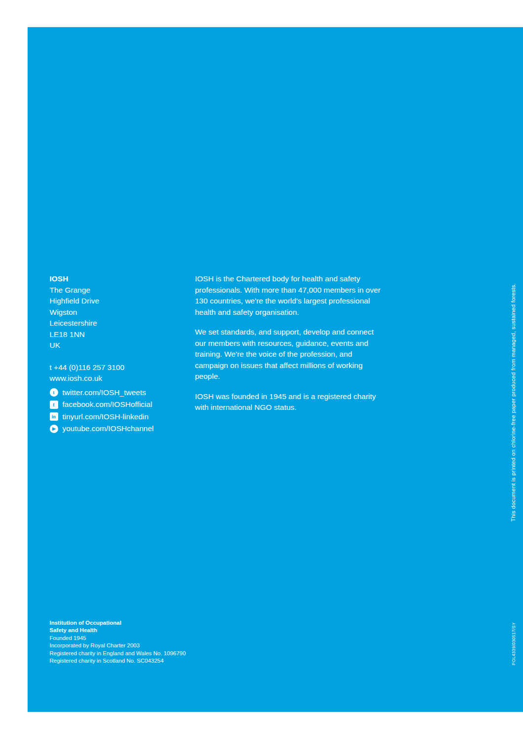IOSH
The Grange Highfield Drive Wigston Leicestershire LE18 1NN UK
t +44 (0)116 257 3100
www.iosh.co.uk
ttwitter.com/IOSH_tweets
ffacebook.com/IOSHofficial
in tinyurl.com/IOSH-linkedin
▶youtube.com/IOSHchannel
IOSH is the Chartered body for health and safety professionals. With more than 47,000 members in over 130 countries, we're the world's largest professional health and safety organisation.
We set standards, and support, develop and connect our members with resources, guidance, events and training. We're the voice of the profession, and campaign on issues that affect millions of working people.
IOSH was founded in 1945 and is a registered charity with international NGO status.
Institution of Occupational
Safety and Health
Founded 1945
Incorporated by Royal Charter 2003
Registered charity in England and Wales No. 1096790
Registered charity in Scotland No. SC043254
This document is printed on chlorine-free paper produced from managed, sustained forests.
POL4339/030517/SY